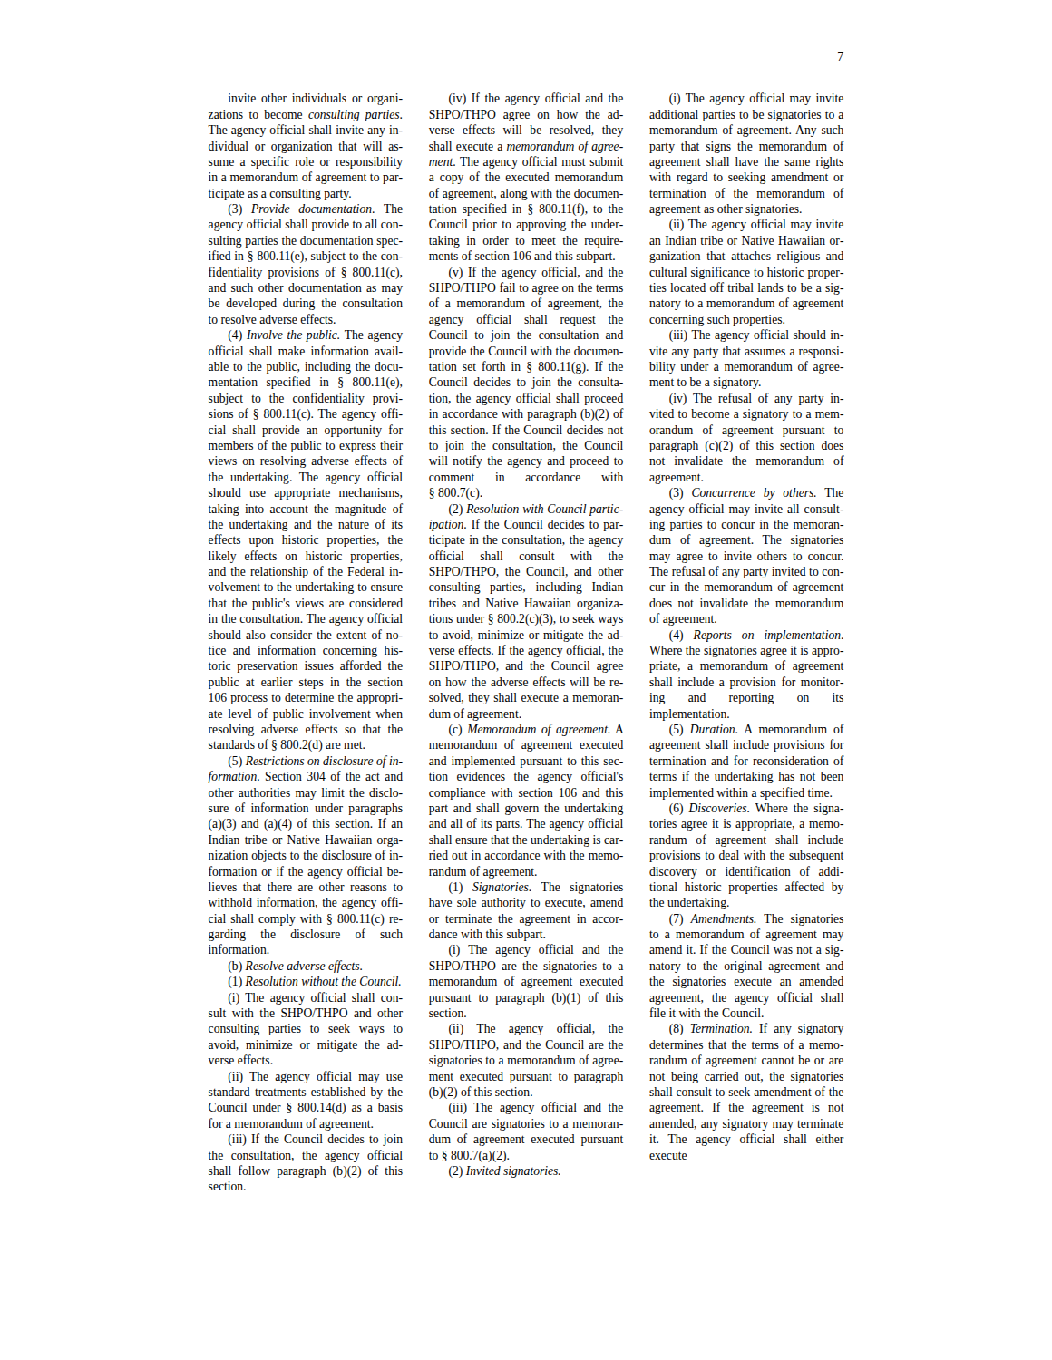7
invite other individuals or organizations to become consulting parties. The agency official shall invite any individual or organization that will assume a specific role or responsibility in a memorandum of agreement to participate as a consulting party.
(3) Provide documentation. The agency official shall provide to all consulting parties the documentation specified in § 800.11(e), subject to the confidentiality provisions of § 800.11(c), and such other documentation as may be developed during the consultation to resolve adverse effects.
(4) Involve the public. The agency official shall make information available to the public, including the documentation specified in § 800.11(e), subject to the confidentiality provisions of § 800.11(c). The agency official shall provide an opportunity for members of the public to express their views on resolving adverse effects of the undertaking. The agency official should use appropriate mechanisms, taking into account the magnitude of the undertaking and the nature of its effects upon historic properties, the likely effects on historic properties, and the relationship of the Federal involvement to the undertaking to ensure that the public's views are considered in the consultation. The agency official should also consider the extent of notice and information concerning historic preservation issues afforded the public at earlier steps in the section 106 process to determine the appropriate level of public involvement when resolving adverse effects so that the standards of § 800.2(d) are met.
(5) Restrictions on disclosure of information. Section 304 of the act and other authorities may limit the disclosure of information under paragraphs (a)(3) and (a)(4) of this section. If an Indian tribe or Native Hawaiian organization objects to the disclosure of information or if the agency official believes that there are other reasons to withhold information, the agency official shall comply with § 800.11(c) regarding the disclosure of such information.
(b) Resolve adverse effects.
(1) Resolution without the Council.
(i) The agency official shall consult with the SHPO/THPO and other consulting parties to seek ways to avoid, minimize or mitigate the adverse effects.
(ii) The agency official may use standard treatments established by the Council under § 800.14(d) as a basis for a memorandum of agreement.
(iii) If the Council decides to join the consultation, the agency official shall follow paragraph (b)(2) of this section.
(iv) If the agency official and the SHPO/THPO agree on how the adverse effects will be resolved, they shall execute a memorandum of agreement. The agency official must submit a copy of the executed memorandum of agreement, along with the documentation specified in § 800.11(f), to the Council prior to approving the undertaking in order to meet the requirements of section 106 and this subpart.
(v) If the agency official, and the SHPO/THPO fail to agree on the terms of a memorandum of agreement, the agency official shall request the Council to join the consultation and provide the Council with the documentation set forth in § 800.11(g). If the Council decides to join the consultation, the agency official shall proceed in accordance with paragraph (b)(2) of this section. If the Council decides not to join the consultation, the Council will notify the agency and proceed to comment in accordance with § 800.7(c).
(2) Resolution with Council participation. If the Council decides to participate in the consultation, the agency official shall consult with the SHPO/THPO, the Council, and other consulting parties, including Indian tribes and Native Hawaiian organizations under § 800.2(c)(3), to seek ways to avoid, minimize or mitigate the adverse effects. If the agency official, the SHPO/THPO, and the Council agree on how the adverse effects will be resolved, they shall execute a memorandum of agreement.
(c) Memorandum of agreement. A memorandum of agreement executed and implemented pursuant to this section evidences the agency official's compliance with section 106 and this part and shall govern the undertaking and all of its parts. The agency official shall ensure that the undertaking is carried out in accordance with the memorandum of agreement.
(1) Signatories. The signatories have sole authority to execute, amend or terminate the agreement in accordance with this subpart.
(i) The agency official and the SHPO/THPO are the signatories to a memorandum of agreement executed pursuant to paragraph (b)(1) of this section.
(ii) The agency official, the SHPO/THPO, and the Council are the signatories to a memorandum of agreement executed pursuant to paragraph (b)(2) of this section.
(iii) The agency official and the Council are signatories to a memorandum of agreement executed pursuant to § 800.7(a)(2).
(2) Invited signatories.
(i) The agency official may invite additional parties to be signatories to a memorandum of agreement. Any such party that signs the memorandum of agreement shall have the same rights with regard to seeking amendment or termination of the memorandum of agreement as other signatories.
(ii) The agency official may invite an Indian tribe or Native Hawaiian organization that attaches religious and cultural significance to historic properties located off tribal lands to be a signatory to a memorandum of agreement concerning such properties.
(iii) The agency official should invite any party that assumes a responsibility under a memorandum of agreement to be a signatory.
(iv) The refusal of any party invited to become a signatory to a memorandum of agreement pursuant to paragraph (c)(2) of this section does not invalidate the memorandum of agreement.
(3) Concurrence by others. The agency official may invite all consulting parties to concur in the memorandum of agreement. The signatories may agree to invite others to concur. The refusal of any party invited to concur in the memorandum of agreement does not invalidate the memorandum of agreement.
(4) Reports on implementation. Where the signatories agree it is appropriate, a memorandum of agreement shall include a provision for monitoring and reporting on its implementation.
(5) Duration. A memorandum of agreement shall include provisions for termination and for reconsideration of terms if the undertaking has not been implemented within a specified time.
(6) Discoveries. Where the signatories agree it is appropriate, a memorandum of agreement shall include provisions to deal with the subsequent discovery or identification of additional historic properties affected by the undertaking.
(7) Amendments. The signatories to a memorandum of agreement may amend it. If the Council was not a signatory to the original agreement and the signatories execute an amended agreement, the agency official shall file it with the Council.
(8) Termination. If any signatory determines that the terms of a memorandum of agreement cannot be or are not being carried out, the signatories shall consult to seek amendment of the agreement. If the agreement is not amended, any signatory may terminate it. The agency official shall either execute